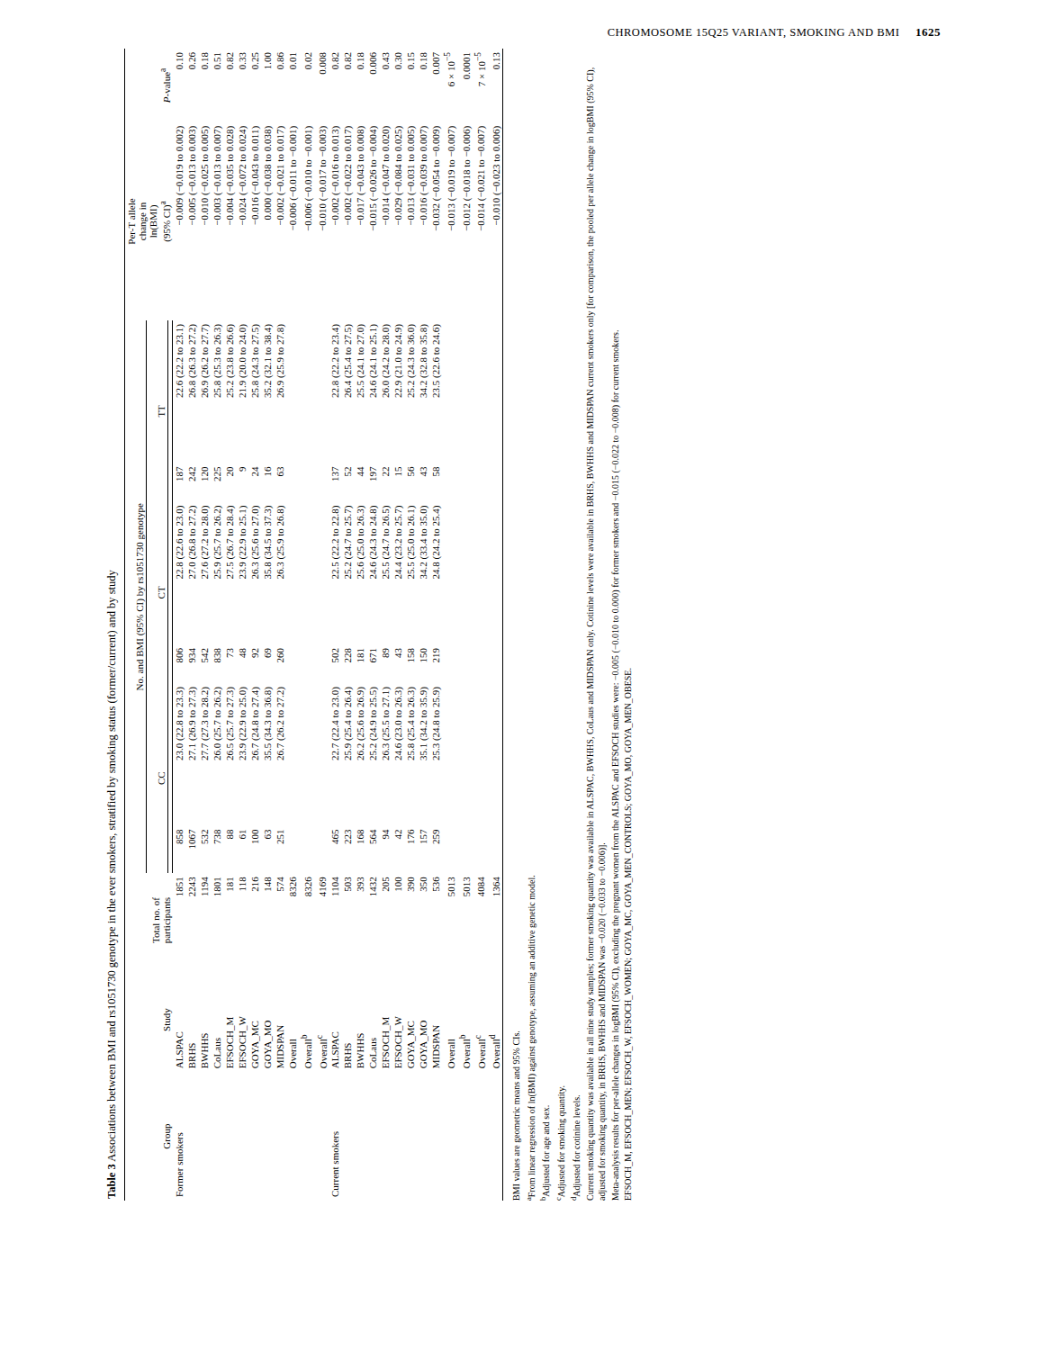CHROMOSOME 15Q25 VARIANT, SMOKING AND BMI 1625
Table 3 Associations between BMI and rs1051730 genotype in the ever smokers, stratified by smoking status (former/current) and by study
| Group | Study | Total no. of participants | No. and BMI (95% CI) by rs1051730 genotype | Per-T allele change in ln(BMI) (95% CI) a | P -value a |
| --- | --- | --- | --- | --- | --- |
| CC | CT | TT |
| Former smokers | ALSPAC | 1851 | 858 | 23.0 (22.8 to 23.3) | 806 | 22.8 (22.6 to 23.0) | 187 | 22.6 (22.2 to 23.1) | −0.009 (−0.019 to 0.002) | 0.10 |
| | BRHS | 2243 | 1067 | 27.1 (26.9 to 27.3) | 934 | 27.0 (26.8 to 27.2) | 242 | 26.8 (26.3 to 27.2) | −0.005 (−0.013 to 0.003) | 0.26 |
| | BWHHS | 1194 | 532 | 27.7 (27.3 to 28.2) | 542 | 27.6 (27.2 to 28.0) | 120 | 26.9 (26.2 to 27.7) | −0.010 (−0.025 to 0.005) | 0.18 |
| | CoLaus | 1801 | 738 | 26.0 (25.7 to 26.2) | 838 | 25.9 (25.7 to 26.2) | 225 | 25.8 (25.3 to 26.3) | −0.003 (−0.013 to 0.007) | 0.51 |
| | EFSOCH_M | 181 | 88 | 26.5 (25.7 to 27.3) | 73 | 27.5 (26.7 to 28.4) | 20 | 25.2 (23.8 to 26.6) | −0.004 (−0.035 to 0.028) | 0.82 |
| | EFSOCH_W | 118 | 61 | 23.9 (22.9 to 25.0) | 48 | 23.9 (22.9 to 25.1) | 9 | 21.9 (20.0 to 24.0) | −0.024 (−0.072 to 0.024) | 0.33 |
| | GOYA_MC | 216 | 100 | 26.7 (24.8 to 27.4) | 92 | 26.3 (25.6 to 27.0) | 24 | 25.8 (24.3 to 27.5) | −0.016 (−0.043 to 0.011) | 0.25 |
| | GOYA_MO | 148 | 63 | 35.5 (34.3 to 36.8) | 69 | 35.8 (34.5 to 37.3) | 16 | 35.2 (32.1 to 38.4) | 0.000 (−0.038 to 0.038) | 1.00 |
| | MIDSPAN | 574 | 251 | 26.7 (26.2 to 27.2) | 260 | 26.3 (25.9 to 26.8) | 63 | 26.9 (25.9 to 27.8) | −0.002 (−0.021 to 0.017) | 0.86 |
| | Overall | 8326 | | | | | | | −0.006 (−0.011 to −0.001) | 0.01 |
| | Overall b | 8326 | | | | | | | −0.006 (−0.010 to −0.001) | 0.02 |
| | Overall c | 4169 | | | | | | | −0.010 (−0.017 to −0.003) | 0.008 |
| Current smokers | ALSPAC | 1104 | 465 | 22.7 (22.4 to 23.0) | 502 | 22.5 (22.2 to 22.8) | 137 | 22.8 (22.2 to 23.4) | −0.002 (−0.016 to 0.013) | 0.82 |
| | BRHS | 503 | 223 | 25.9 (25.4 to 26.4) | 228 | 25.2 (24.7 to 25.7) | 52 | 26.4 (25.4 to 27.5) | −0.002 (−0.022 to 0.017) | 0.82 |
| | BWHHS | 393 | 168 | 26.2 (25.6 to 26.9) | 181 | 25.6 (25.0 to 26.3) | 44 | 25.5 (24.1 to 27.0) | −0.017 (−0.043 to 0.008) | 0.18 |
| | CoLaus | 1432 | 564 | 25.2 (24.9 to 25.5) | 671 | 24.6 (24.3 to 24.8) | 197 | 24.6 (24.1 to 25.1) | −0.015 (−0.026 to −0.004) | 0.006 |
| | EFSOCH_M | 205 | 94 | 26.3 (25.5 to 27.1) | 89 | 25.5 (24.7 to 26.5) | 22 | 26.0 (24.2 to 28.0) | −0.014 (−0.047 to 0.020) | 0.43 |
| | EFSOCH_W | 100 | 42 | 24.6 (23.0 to 26.3) | 43 | 24.4 (23.2 to 25.7) | 15 | 22.9 (21.0 to 24.9) | −0.029 (−0.084 to 0.025) | 0.30 |
| | GOYA_MC | 390 | 176 | 25.8 (25.4 to 26.3) | 158 | 25.5 (25.0 to 26.1) | 56 | 25.2 (24.3 to 36.0) | −0.013 (−0.031 to 0.005) | 0.15 |
| | GOYA_MO | 350 | 157 | 35.1 (34.2 to 35.9) | 150 | 34.2 (33.4 to 35.0) | 43 | 34.2 (32.8 to 35.8) | −0.016 (−0.039 to 0.007) | 0.18 |
| | MIDSPAN | 536 | 259 | 25.3 (24.8 to 25.9) | 219 | 24.8 (24.2 to 25.4) | 58 | 23.5 (22.6 to 24.6) | −0.032 (−0.054 to −0.009) | 0.007 |
| | Overall | 5013 | | | | | | | −0.013 (−0.019 to −0.007) | 6 × 10 −5 |
| | Overall b | 5013 | | | | | | | −0.012 (−0.018 to −0.006) | 0.0001 |
| | Overall c | 4084 | | | | | | | −0.014 (−0.021 to −0.007) | 7 × 10 −5 |
| | Overall d | 1364 | | | | | | | −0.010 (−0.023 to 0.006) | 0.13 |
BMI values are geometric means and 95% CIs.
aFrom linear regression of ln(BMI) against genotype, assuming an additive genetic model.
bAdjusted for age and sex.
cAdjusted for smoking quantity.
dAdjusted for cotinine levels.
Current smoking quantity was available in all nine study samples; former smoking quantity was available in ALSPAC, BWHHS, CoLaus and MIDSPAN only. Cotinine levels were available in BRHS, BWHHS and MIDSPAN current smokers only [for comparison, the pooled per allele change in logBMI (95% CI), adjusted for smoking quantity, in BRHS, BWHHS and MIDSPAN was −0.020 (−0.033 to −0.006)].
Meta-analysis results for per-allele changes in logBMI (95% CI), excluding the pregnant women from the ALSPAC and EFSOCH studies were: −0.005 (−0.010 to 0.000) for former smokers and −0.015 (−0.022 to −0.008) for current smokers.
EFSOCH_M, EFSOCH_MEN; EFSOCH_W, EFSOCH_WOMEN; GOYA_MC, GOYA_MEN_CONTROLS; GOYA_MO, GOYA_MEN_OBESE.